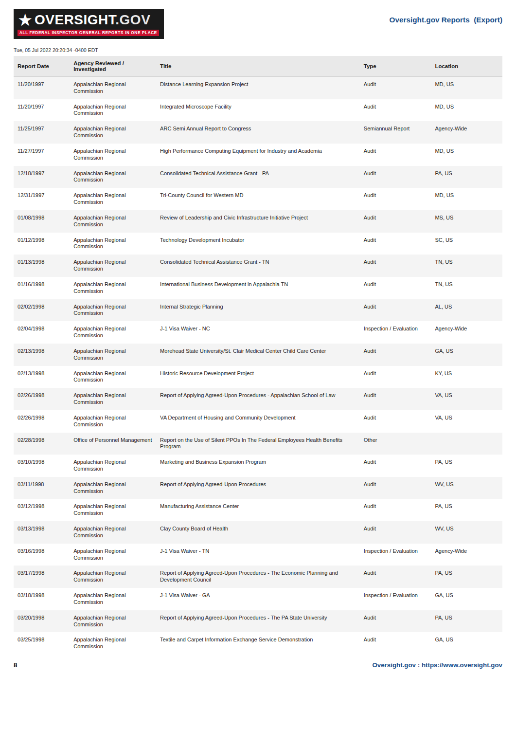★OVERSIGHT.GOV ALL FEDERAL INSPECTOR GENERAL REPORTS IN ONE PLACE
Oversight.gov Reports (Export)
Tue, 05 Jul 2022 20:20:34 -0400 EDT
| Report Date | Agency Reviewed / Investigated | Title | Type | Location |
| --- | --- | --- | --- | --- |
| 11/20/1997 | Appalachian Regional Commission | Distance Learning Expansion Project | Audit | MD, US |
| 11/20/1997 | Appalachian Regional Commission | Integrated Microscope Facility | Audit | MD, US |
| 11/25/1997 | Appalachian Regional Commission | ARC Semi Annual Report to Congress | Semiannual Report | Agency-Wide |
| 11/27/1997 | Appalachian Regional Commission | High Performance Computing Equipment for Industry and Academia | Audit | MD, US |
| 12/18/1997 | Appalachian Regional Commission | Consolidated Technical Assistance Grant - PA | Audit | PA, US |
| 12/31/1997 | Appalachian Regional Commission | Tri-County Council for Western MD | Audit | MD, US |
| 01/08/1998 | Appalachian Regional Commission | Review of Leadership and Civic Infrastructure Initiative Project | Audit | MS, US |
| 01/12/1998 | Appalachian Regional Commission | Technology Development Incubator | Audit | SC, US |
| 01/13/1998 | Appalachian Regional Commission | Consolidated Technical Assistance Grant - TN | Audit | TN, US |
| 01/16/1998 | Appalachian Regional Commission | International Business Development in Appalachia TN | Audit | TN, US |
| 02/02/1998 | Appalachian Regional Commission | Internal Strategic Planning | Audit | AL, US |
| 02/04/1998 | Appalachian Regional Commission | J-1 Visa Waiver - NC | Inspection / Evaluation | Agency-Wide |
| 02/13/1998 | Appalachian Regional Commission | Morehead State University/St. Clair Medical Center Child Care Center | Audit | GA, US |
| 02/13/1998 | Appalachian Regional Commission | Historic Resource Development Project | Audit | KY, US |
| 02/26/1998 | Appalachian Regional Commission | Report of Applying Agreed-Upon Procedures - Appalachian School of Law | Audit | VA, US |
| 02/26/1998 | Appalachian Regional Commission | VA Department of Housing and Community Development | Audit | VA, US |
| 02/28/1998 | Office of Personnel Management | Report on the Use of Silent PPOs In The Federal Employees Health Benefits Program | Other | |
| 03/10/1998 | Appalachian Regional Commission | Marketing and Business Expansion Program | Audit | PA, US |
| 03/11/1998 | Appalachian Regional Commission | Report of Applying Agreed-Upon Procedures | Audit | WV, US |
| 03/12/1998 | Appalachian Regional Commission | Manufacturing Assistance Center | Audit | PA, US |
| 03/13/1998 | Appalachian Regional Commission | Clay County Board of Health | Audit | WV, US |
| 03/16/1998 | Appalachian Regional Commission | J-1 Visa Waiver - TN | Inspection / Evaluation | Agency-Wide |
| 03/17/1998 | Appalachian Regional Commission | Report of Applying Agreed-Upon Procedures - The Economic Planning and Development Council | Audit | PA, US |
| 03/18/1998 | Appalachian Regional Commission | J-1 Visa Waiver - GA | Inspection / Evaluation | GA, US |
| 03/20/1998 | Appalachian Regional Commission | Report of Applying Agreed-Upon Procedures - The PA State University | Audit | PA, US |
| 03/25/1998 | Appalachian Regional Commission | Textile and Carpet Information Exchange Service Demonstration | Audit | GA, US |
8
Oversight.gov : https://www.oversight.gov